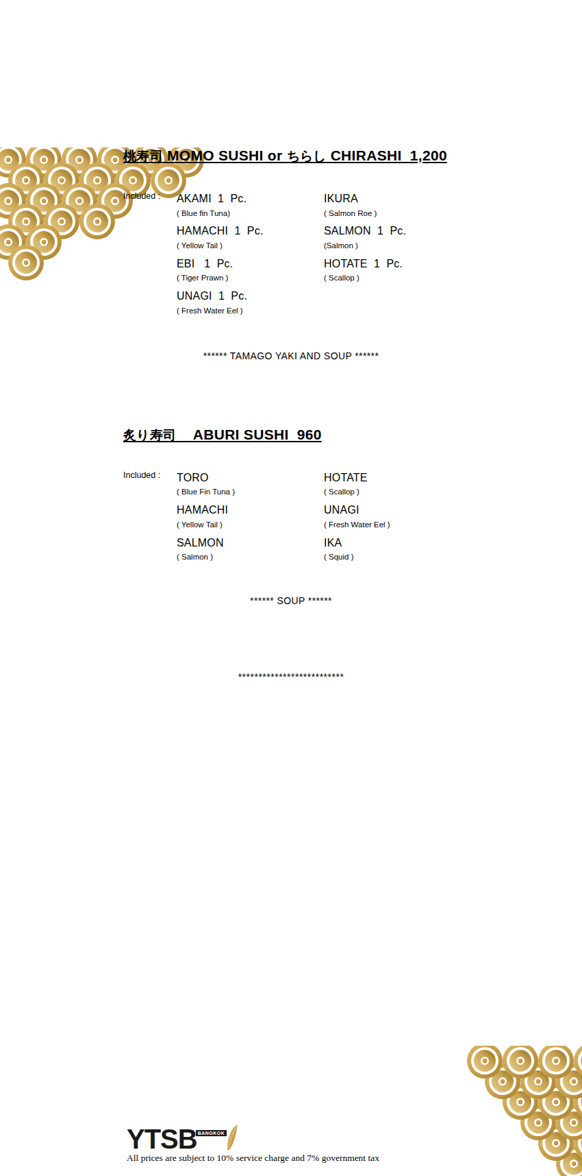桃寿司 MOMO SUSHI or ちらし CHIRASHI 1,200
| Included : | AKAMI 1 Pc. ( Blue fin Tuna) | IKURA ( Salmon Roe ) |
| | HAMACHI 1 Pc. ( Yellow Tail ) | SALMON 1 Pc. (Salmon ) |
| | EBI 1 Pc. ( Tiger Prawn ) | HOTATE 1 Pc. ( Scallop ) |
| | UNAGI 1 Pc. ( Fresh Water Eel ) | |
****** TAMAGO YAKI AND SOUP ******
炙り寿司 ABURI SUSHI 960
| Included : | TORO ( Blue Fin Tuna ) | HOTATE ( Scallop ) |
| | HAMACHI ( Yellow Tail ) | UNAGI ( Fresh Water Eel ) |
| | SALMON ( Salmon ) | IKA ( Squid ) |
****** SOUP ******
**************************
YTSB BANGKOK
All prices are subject to 10% service charge and 7% government tax